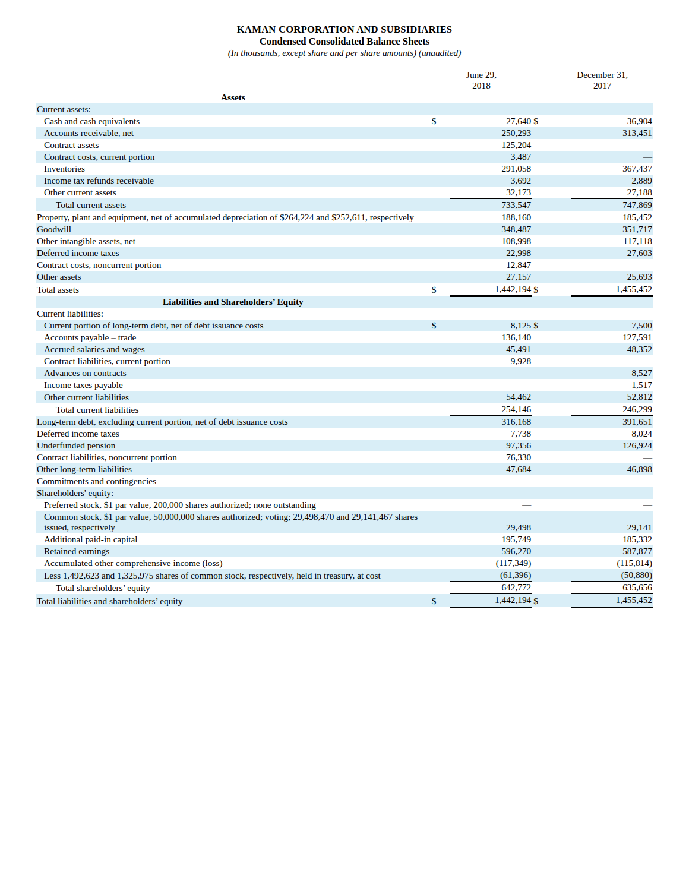KAMAN CORPORATION AND SUBSIDIARIES
Condensed Consolidated Balance Sheets
(In thousands, except share and per share amounts) (unaudited)
| | June 29, 2018 | | December 31, 2017 |
| Assets | | | |
| Current assets: | | | |
| Cash and cash equivalents | $ | 27,640 | $ | | 36,904 |
| Accounts receivable, net | | 250,293 | | | 313,451 |
| Contract assets | | 125,204 | | | — |
| Contract costs, current portion | | 3,487 | | | — |
| Inventories | | 291,058 | | | 367,437 |
| Income tax refunds receivable | | 3,692 | | | 2,889 |
| Other current assets | | 32,173 | | | 27,188 |
| Total current assets | | 733,547 | | | 747,869 |
| Property, plant and equipment, net of accumulated depreciation of $264,224 and $252,611, respectively | | 188,160 | | | 185,452 |
| Goodwill | | 348,487 | | | 351,717 |
| Other intangible assets, net | | 108,998 | | | 117,118 |
| Deferred income taxes | | 22,998 | | | 27,603 |
| Contract costs, noncurrent portion | | 12,847 | | | — |
| Other assets | | 27,157 | | | 25,693 |
| Total assets | $ | 1,442,194 | $ | | 1,455,452 |
| Liabilities and Shareholders’ Equity | | | |
| Current liabilities: | | | |
| Current portion of long-term debt, net of debt issuance costs | $ | 8,125 | $ | | 7,500 |
| Accounts payable – trade | | 136,140 | | | 127,591 |
| Accrued salaries and wages | | 45,491 | | | 48,352 |
| Contract liabilities, current portion | | 9,928 | | | — |
| Advances on contracts | | — | | | 8,527 |
| Income taxes payable | | — | | | 1,517 |
| Other current liabilities | | 54,462 | | | 52,812 |
| Total current liabilities | | 254,146 | | | 246,299 |
| Long-term debt, excluding current portion, net of debt issuance costs | | 316,168 | | | 391,651 |
| Deferred income taxes | | 7,738 | | | 8,024 |
| Underfunded pension | | 97,356 | | | 126,924 |
| Contract liabilities, noncurrent portion | | 76,330 | | | — |
| Other long-term liabilities | | 47,684 | | | 46,898 |
| Commitments and contingencies | | | |
| Shareholders' equity: | | | |
| Preferred stock, $1 par value, 200,000 shares authorized; none outstanding | | — | | | — |
| Common stock, $1 par value, 50,000,000 shares authorized; voting; 29,498,470 and 29,141,467 shares issued, respectively | | 29,498 | | | 29,141 |
| Additional paid-in capital | | 195,749 | | | 185,332 |
| Retained earnings | | 596,270 | | | 587,877 |
| Accumulated other comprehensive income (loss) | | (117,349) | | | (115,814) |
| Less 1,492,623 and 1,325,975 shares of common stock, respectively, held in treasury, at cost | | (61,396) | | | (50,880) |
| Total shareholders’ equity | | 642,772 | | | 635,656 |
| Total liabilities and shareholders’ equity | $ | 1,442,194 | $ | | 1,455,452 |